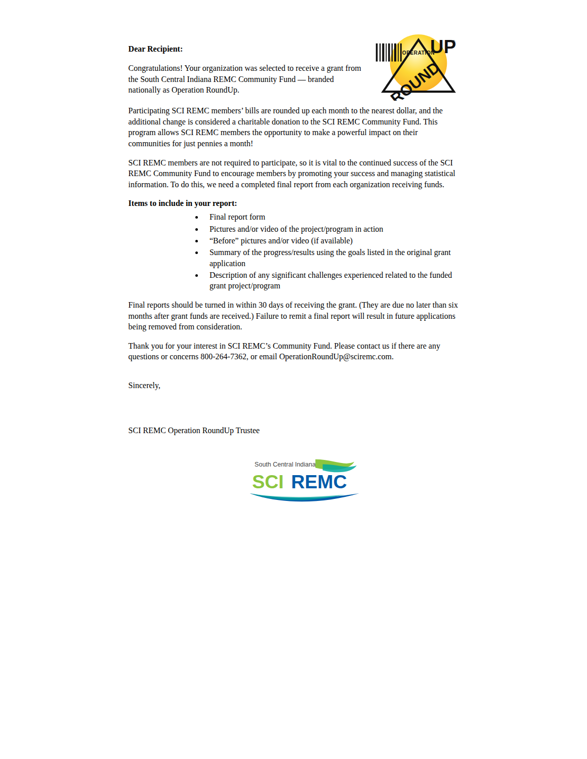Dear Recipient:
Congratulations! Your organization was selected to receive a grant from the South Central Indiana REMC Community Fund — branded nationally as Operation RoundUp.
Participating SCI REMC members’ bills are rounded up each month to the nearest dollar, and the additional change is considered a charitable donation to the SCI REMC Community Fund. This program allows SCI REMC members the opportunity to make a powerful impact on their communities for just pennies a month!
SCI REMC members are not required to participate, so it is vital to the continued success of the SCI REMC Community Fund to encourage members by promoting your success and managing statistical information. To do this, we need a completed final report from each organization receiving funds.
Items to include in your report:
Final report form
Pictures and/or video of the project/program in action
“Before” pictures and/or video (if available)
Summary of the progress/results using the goals listed in the original grant application
Description of any significant challenges experienced related to the funded grant project/program
Final reports should be turned in within 30 days of receiving the grant. (They are due no later than six months after grant funds are received.) Failure to remit a final report will result in future applications being removed from consideration.
Thank you for your interest in SCI REMC’s Community Fund. Please contact us if there are any questions or concerns 800-264-7362, or email OperationRoundUp@sciremc.com.
Sincerely,
SCI REMC Operation RoundUp Trustee